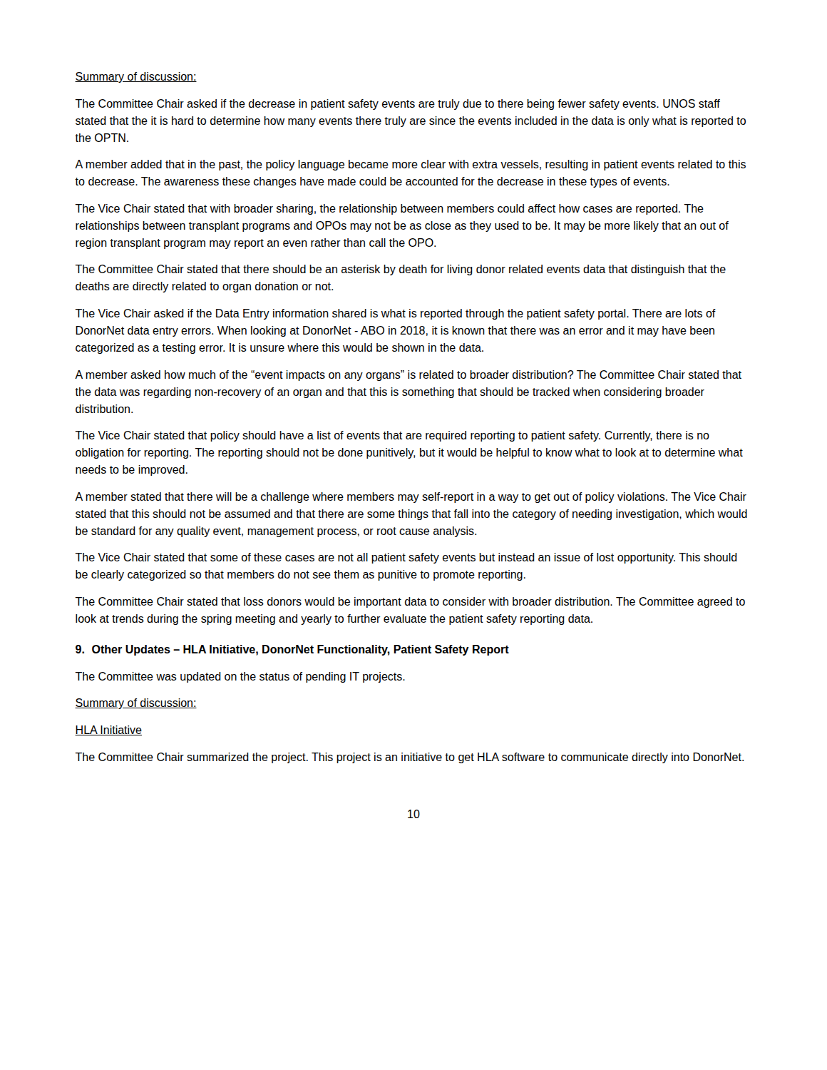Summary of discussion:
The Committee Chair asked if the decrease in patient safety events are truly due to there being fewer safety events. UNOS staff stated that the it is hard to determine how many events there truly are since the events included in the data is only what is reported to the OPTN.
A member added that in the past, the policy language became more clear with extra vessels, resulting in patient events related to this to decrease. The awareness these changes have made could be accounted for the decrease in these types of events.
The Vice Chair stated that with broader sharing, the relationship between members could affect how cases are reported. The relationships between transplant programs and OPOs may not be as close as they used to be. It may be more likely that an out of region transplant program may report an even rather than call the OPO.
The Committee Chair stated that there should be an asterisk by death for living donor related events data that distinguish that the deaths are directly related to organ donation or not.
The Vice Chair asked if the Data Entry information shared is what is reported through the patient safety portal. There are lots of DonorNet data entry errors. When looking at DonorNet - ABO in 2018, it is known that there was an error and it may have been categorized as a testing error. It is unsure where this would be shown in the data.
A member asked how much of the “event impacts on any organs” is related to broader distribution? The Committee Chair stated that the data was regarding non-recovery of an organ and that this is something that should be tracked when considering broader distribution.
The Vice Chair stated that policy should have a list of events that are required reporting to patient safety. Currently, there is no obligation for reporting. The reporting should not be done punitively, but it would be helpful to know what to look at to determine what needs to be improved.
A member stated that there will be a challenge where members may self-report in a way to get out of policy violations. The Vice Chair stated that this should not be assumed and that there are some things that fall into the category of needing investigation, which would be standard for any quality event, management process, or root cause analysis.
The Vice Chair stated that some of these cases are not all patient safety events but instead an issue of lost opportunity. This should be clearly categorized so that members do not see them as punitive to promote reporting.
The Committee Chair stated that loss donors would be important data to consider with broader distribution. The Committee agreed to look at trends during the spring meeting and yearly to further evaluate the patient safety reporting data.
9. Other Updates – HLA Initiative, DonorNet Functionality, Patient Safety Report
The Committee was updated on the status of pending IT projects.
Summary of discussion:
HLA Initiative
The Committee Chair summarized the project. This project is an initiative to get HLA software to communicate directly into DonorNet.
10